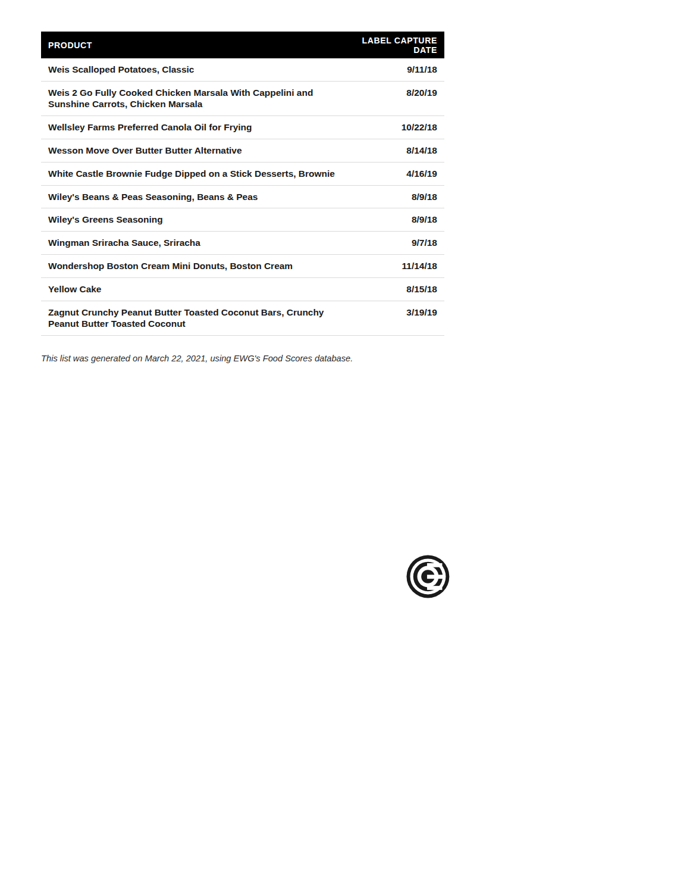| Product | Label Capture Date |
| --- | --- |
| Weis Scalloped Potatoes, Classic | 9/11/18 |
| Weis 2 Go Fully Cooked Chicken Marsala With Cappelini and Sunshine Carrots, Chicken Marsala | 8/20/19 |
| Wellsley Farms Preferred Canola Oil for Frying | 10/22/18 |
| Wesson Move Over Butter Butter Alternative | 8/14/18 |
| White Castle Brownie Fudge Dipped on a Stick Desserts, Brownie | 4/16/19 |
| Wiley's Beans & Peas Seasoning, Beans & Peas | 8/9/18 |
| Wiley's Greens Seasoning | 8/9/18 |
| Wingman Sriracha Sauce, Sriracha | 9/7/18 |
| Wondershop Boston Cream Mini Donuts, Boston Cream | 11/14/18 |
| Yellow Cake | 8/15/18 |
| Zagnut Crunchy Peanut Butter Toasted Coconut Bars, Crunchy Peanut Butter Toasted Coconut | 3/19/19 |
This list was generated on March 22, 2021, using EWG's Food Scores database.